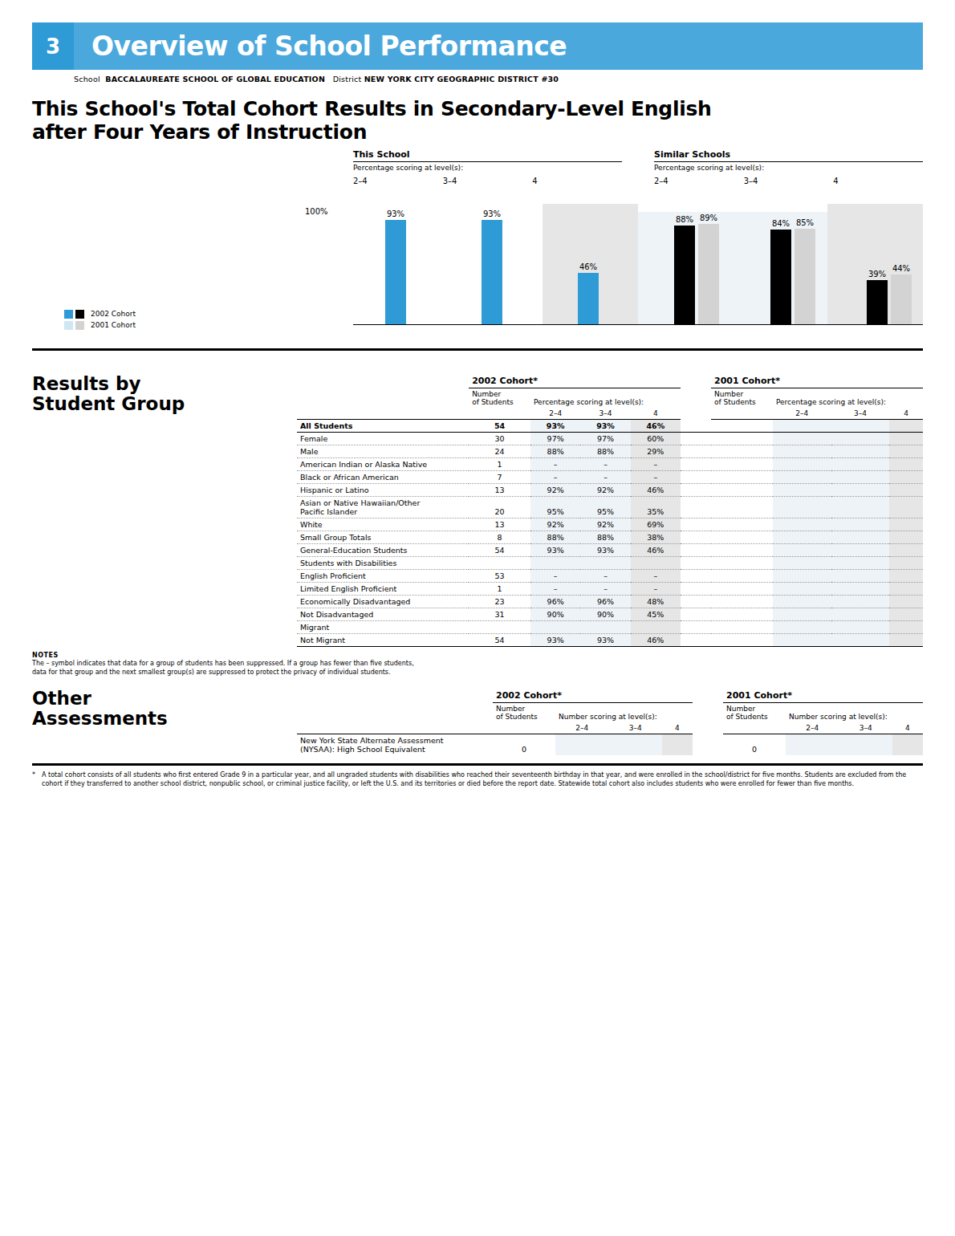3
Overview of School Performance
School BACCALAUREATE SCHOOL OF GLOBAL EDUCATION District NEW YORK CITY GEOGRAPHIC DISTRICT #30
This School's Total Cohort Results in Secondary-Level English
after Four Years of Instruction
This School
Percentage scoring at level(s):
2–43–44
Similar Schools
Percentage scoring at level(s):
2–43–44
100%
93%
93%
46%
88%
89%
84%
85%
39%
44%
2002 Cohort
2001 Cohort
Results by
Student Group
| | 2002 Cohort* | | 2001 Cohort* |
| | Number of Students | Percentage scoring at level(s): | | Number of Students | Percentage scoring at level(s): |
| | | 2–4 | 3–4 | 4 | | | 2–4 | 3–4 | 4 |
| All Students | 54 | 93% | 93% | 46% | | | | | |
| Female | 30 | 97% | 97% | 60% | | | | | |
| Male | 24 | 88% | 88% | 29% | | | | | |
| American Indian or Alaska Native | 1 | – | – | – | | | | | |
| Black or African American | 7 | – | – | – | | | | | |
| Hispanic or Latino | 13 | 92% | 92% | 46% | | | | | |
| Asian or Native Hawaiian/Other Pacific Islander | 20 | 95% | 95% | 35% | | | | | |
| White | 13 | 92% | 92% | 69% | | | | | |
| Small Group Totals | 8 | 88% | 88% | 38% | | | | | |
| General-Education Students | 54 | 93% | 93% | 46% | | | | | |
| Students with Disabilities | | | | | | | | | |
| English Proficient | 53 | – | – | – | | | | | |
| Limited English Proficient | 1 | – | – | – | | | | | |
| Economically Disadvantaged | 23 | 96% | 96% | 48% | | | | | |
| Not Disadvantaged | 31 | 90% | 90% | 45% | | | | | |
| Migrant | | | | | | | | | |
| Not Migrant | 54 | 93% | 93% | 46% | | | | | |
NOTES
The – symbol indicates that data for a group of students has been suppressed. If a group has fewer than five students,
data for that group and the next smallest group(s) are suppressed to protect the privacy of individual students.
Other
Assessments
| | 2002 Cohort* | | 2001 Cohort* |
| | Number of Students | Number scoring at level(s): | | Number of Students | Number scoring at level(s): |
| | | 2–4 | 3–4 | 4 | | | 2–4 | 3–4 | 4 |
| New York State Alternate Assessment (NYSAA): High School Equivalent | 0 | | | | | 0 | | | |
*
A total cohort consists of all students who first entered Grade 9 in a particular year, and all ungraded students with disabilities who reached their seventeenth birthday in that year, and were enrolled in the school/district for five months. Students are excluded from the cohort if they transferred to another school district, nonpublic school, or criminal justice facility, or left the U.S. and its territories or died before the report date. Statewide total cohort also includes students who were enrolled for fewer than five months.